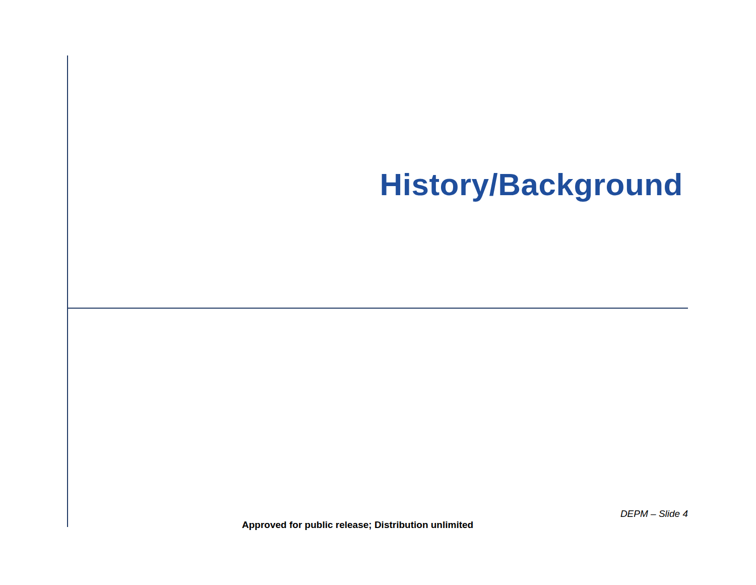History/Background
DEPM – Slide 4
Approved for public release; Distribution unlimited